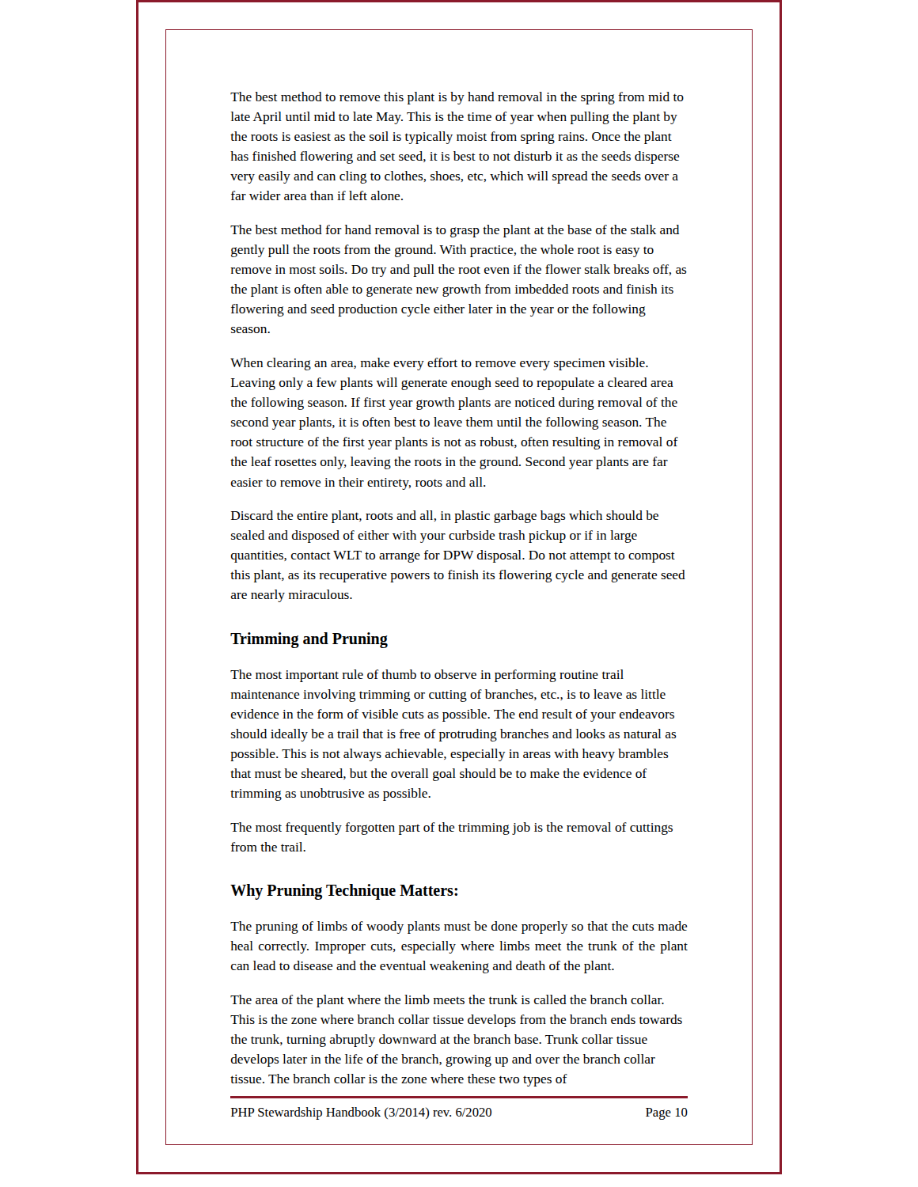The best method to remove this plant is by hand removal in the spring from mid to late April until mid to late May. This is the time of year when pulling the plant by the roots is easiest as the soil is typically moist from spring rains. Once the plant has finished flowering and set seed, it is best to not disturb it as the seeds disperse very easily and can cling to clothes, shoes, etc, which will spread the seeds over a far wider area than if left alone.
The best method for hand removal is to grasp the plant at the base of the stalk and gently pull the roots from the ground. With practice, the whole root is easy to remove in most soils. Do try and pull the root even if the flower stalk breaks off, as the plant is often able to generate new growth from imbedded roots and finish its flowering and seed production cycle either later in the year or the following season.
When clearing an area, make every effort to remove every specimen visible. Leaving only a few plants will generate enough seed to repopulate a cleared area the following season. If first year growth plants are noticed during removal of the second year plants, it is often best to leave them until the following season. The root structure of the first year plants is not as robust, often resulting in removal of the leaf rosettes only, leaving the roots in the ground. Second year plants are far easier to remove in their entirety, roots and all.
Discard the entire plant, roots and all, in plastic garbage bags which should be sealed and disposed of either with your curbside trash pickup or if in large quantities, contact WLT to arrange for DPW disposal. Do not attempt to compost this plant, as its recuperative powers to finish its flowering cycle and generate seed are nearly miraculous.
Trimming and Pruning
The most important rule of thumb to observe in performing routine trail maintenance involving trimming or cutting of branches, etc., is to leave as little evidence in the form of visible cuts as possible. The end result of your endeavors should ideally be a trail that is free of protruding branches and looks as natural as possible. This is not always achievable, especially in areas with heavy brambles that must be sheared, but the overall goal should be to make the evidence of trimming as unobtrusive as possible.
The most frequently forgotten part of the trimming job is the removal of cuttings from the trail.
Why Pruning Technique Matters:
The pruning of limbs of woody plants must be done properly so that the cuts made heal correctly. Improper cuts, especially where limbs meet the trunk of the plant can lead to disease and the eventual weakening and death of the plant.
The area of the plant where the limb meets the trunk is called the branch collar. This is the zone where branch collar tissue develops from the branch ends towards the trunk, turning abruptly downward at the branch base. Trunk collar tissue develops later in the life of the branch, growing up and over the branch collar tissue. The branch collar is the zone where these two types of
PHP Stewardship Handbook (3/2014) rev. 6/2020 Page 10